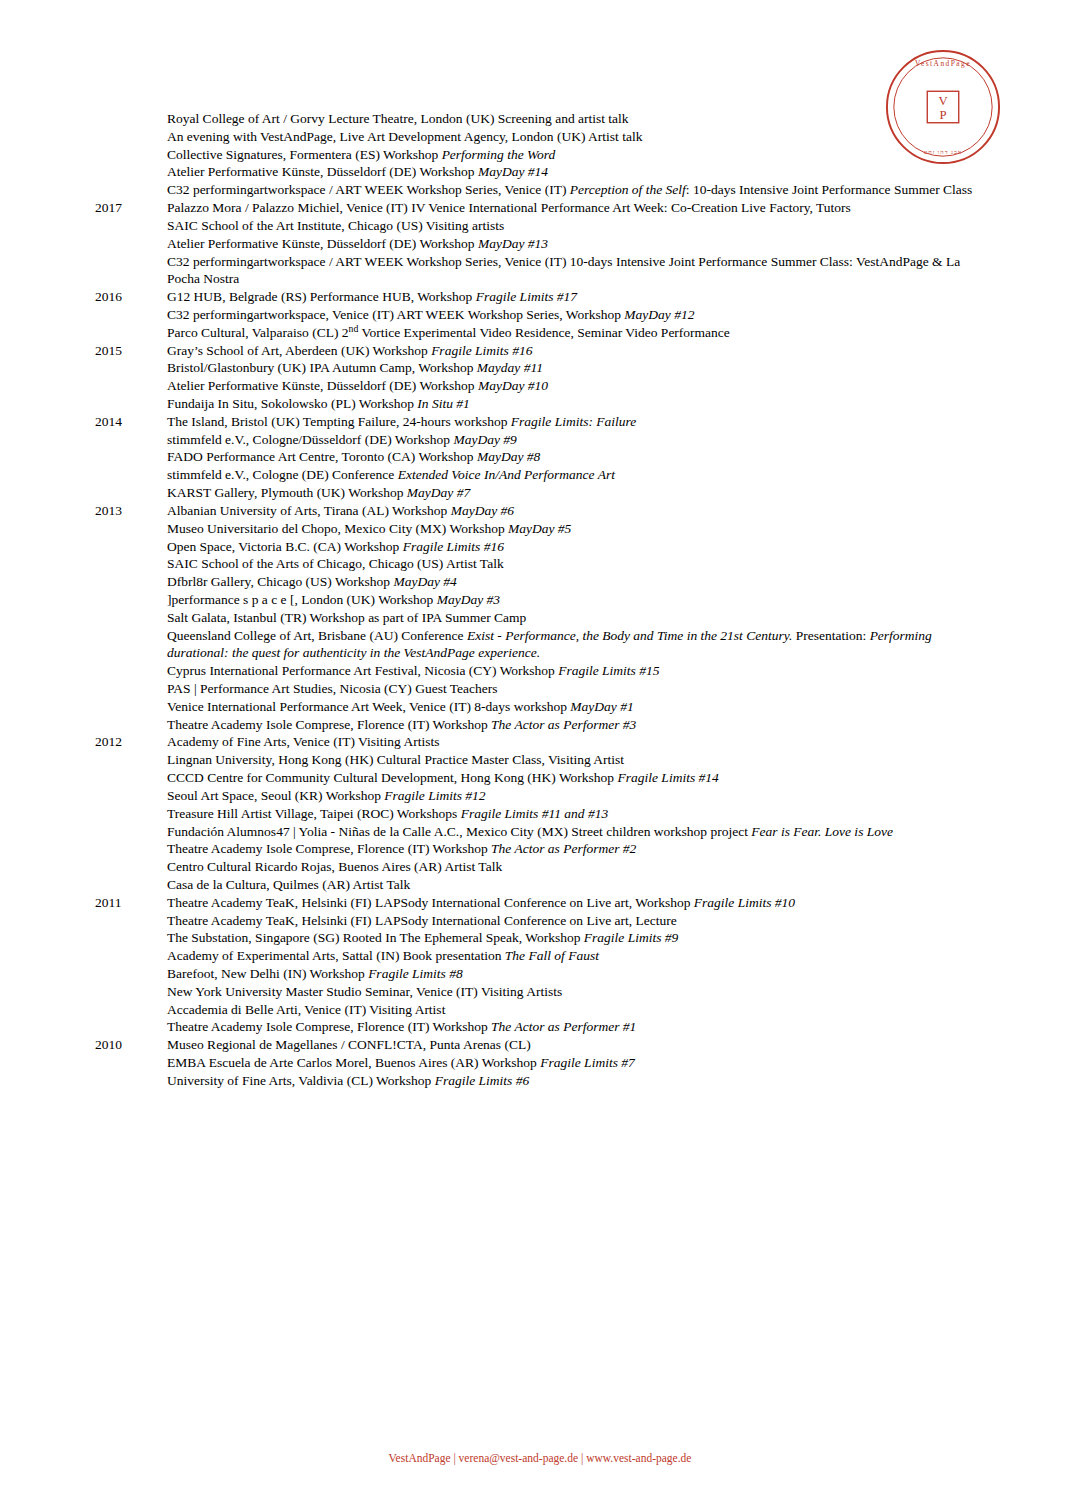V P VestAndPage אבג דהו זחט
| | Royal College of Art / Gorvy Lecture Theatre, London (UK) Screening and artist talk An evening with VestAndPage, Live Art Development Agency, London (UK) Artist talk Collective Signatures, Formentera (ES) Workshop Performing the Word Atelier Performative Künste, Düsseldorf (DE) Workshop MayDay #14 C32 performingartworkspace / ART WEEK Workshop Series, Venice (IT) Perception of the Self : 10-days Intensive Joint Performance Summer Class |
| 2017 | Palazzo Mora / Palazzo Michiel, Venice (IT) IV Venice International Performance Art Week: Co-Creation Live Factory, Tutors SAIC School of the Art Institute, Chicago (US) Visiting artists Atelier Performative Künste, Düsseldorf (DE) Workshop MayDay #13 C32 performingartworkspace / ART WEEK Workshop Series, Venice (IT) 10-days Intensive Joint Performance Summer Class: VestAndPage & La Pocha Nostra |
| 2016 | G12 HUB, Belgrade (RS) Performance HUB, Workshop Fragile Limits #17 C32 performingartworkspace, Venice (IT) ART WEEK Workshop Series, Workshop MayDay #12 Parco Cultural, Valparaiso (CL) 2 nd Vortice Experimental Video Residence, Seminar Video Performance |
| 2015 | Gray’s School of Art, Aberdeen (UK) Workshop Fragile Limits #16 Bristol/Glastonbury (UK) IPA Autumn Camp, Workshop Mayday #11 Atelier Performative Künste, Düsseldorf (DE) Workshop MayDay #10 Fundaija In Situ, Sokolowsko (PL) Workshop In Situ #1 |
| 2014 | The Island, Bristol (UK) Tempting Failure, 24-hours workshop Fragile Limits: Failure stimmfeld e.V., Cologne/Düsseldorf (DE) Workshop MayDay #9 FADO Performance Art Centre, Toronto (CA) Workshop MayDay #8 stimmfeld e.V., Cologne (DE) Conference Extended Voice In/And Performance Art KARST Gallery, Plymouth (UK) Workshop MayDay #7 |
| 2013 | Albanian University of Arts, Tirana (AL) Workshop MayDay #6 Museo Universitario del Chopo, Mexico City (MX) Workshop MayDay #5 Open Space, Victoria B.C. (CA) Workshop Fragile Limits #16 SAIC School of the Arts of Chicago, Chicago (US) Artist Talk Dfbrl8r Gallery, Chicago (US) Workshop MayDay #4 ]performance s p a c e [, London (UK) Workshop MayDay #3 Salt Galata, Istanbul (TR) Workshop as part of IPA Summer Camp Queensland College of Art, Brisbane (AU) Conference Exist - Performance, the Body and Time in the 21st Century. Presentation: Performing durational: the quest for authenticity in the VestAndPage experience. Cyprus International Performance Art Festival, Nicosia (CY) Workshop Fragile Limits #15 PAS / Performance Art Studies, Nicosia (CY) Guest Teachers Venice International Performance Art Week, Venice (IT) 8-days workshop MayDay #1 Theatre Academy Isole Comprese, Florence (IT) Workshop The Actor as Performer #3 |
| 2012 | Academy of Fine Arts, Venice (IT) Visiting Artists Lingnan University, Hong Kong (HK) Cultural Practice Master Class, Visiting Artist CCCD Centre for Community Cultural Development, Hong Kong (HK) Workshop Fragile Limits #14 Seoul Art Space, Seoul (KR) Workshop Fragile Limits #12 Treasure Hill Artist Village, Taipei (ROC) Workshops Fragile Limits #11 and #13 Fundación Alumnos47 / Yolia - Niñas de la Calle A.C., Mexico City (MX) Street children workshop project Fear is Fear. Love is Love Theatre Academy Isole Comprese, Florence (IT) Workshop The Actor as Performer #2 Centro Cultural Ricardo Rojas, Buenos Aires (AR) Artist Talk Casa de la Cultura, Quilmes (AR) Artist Talk |
| 2011 | Theatre Academy TeaK, Helsinki (FI) LAPSody International Conference on Live art, Workshop Fragile Limits #10 Theatre Academy TeaK, Helsinki (FI) LAPSody International Conference on Live art, Lecture The Substation, Singapore (SG) Rooted In The Ephemeral Speak, Workshop Fragile Limits #9 Academy of Experimental Arts, Sattal (IN) Book presentation The Fall of Faust Barefoot, New Delhi (IN) Workshop Fragile Limits #8 New York University Master Studio Seminar, Venice (IT) Visiting Artists Accademia di Belle Arti, Venice (IT) Visiting Artist Theatre Academy Isole Comprese, Florence (IT) Workshop The Actor as Performer #1 |
| 2010 | Museo Regional de Magellanes / CONFL!CTA, Punta Arenas (CL) EMBA Escuela de Arte Carlos Morel, Buenos Aires (AR) Workshop Fragile Limits #7 University of Fine Arts, Valdivia (CL) Workshop Fragile Limits #6 |
VestAndPage | verena@vest-and-page.de | www.vest-and-page.de